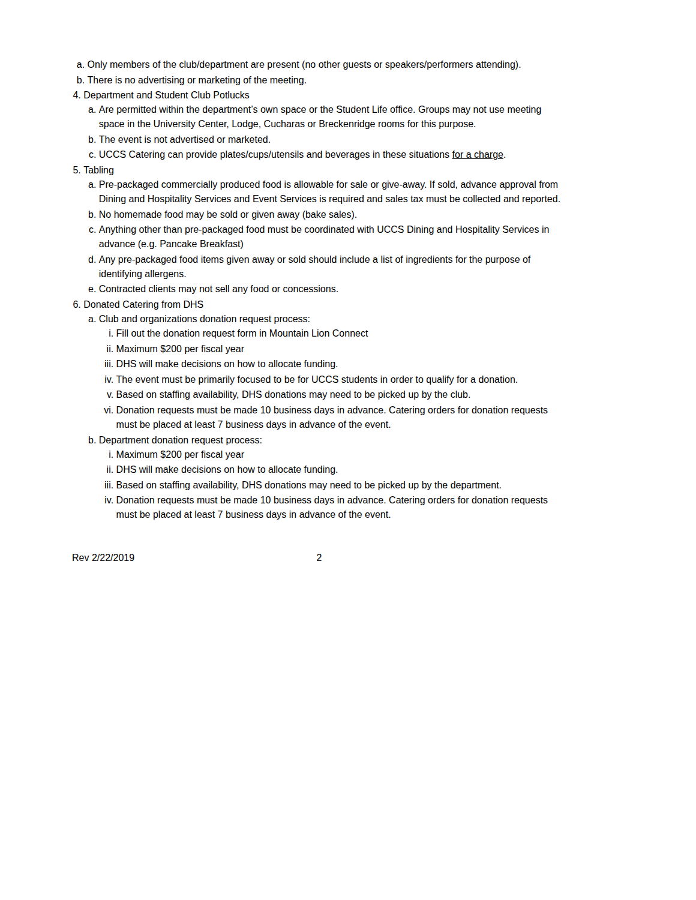Only members of the club/department are present (no other guests or speakers/performers attending).
There is no advertising or marketing of the meeting.
Department and Student Club Potlucks
Are permitted within the department’s own space or the Student Life office. Groups may not use meeting space in the University Center, Lodge, Cucharas or Breckenridge rooms for this purpose.
The event is not advertised or marketed.
UCCS Catering can provide plates/cups/utensils and beverages in these situations for a charge.
Tabling
Pre-packaged commercially produced food is allowable for sale or give-away. If sold, advance approval from Dining and Hospitality Services and Event Services is required and sales tax must be collected and reported.
No homemade food may be sold or given away (bake sales).
Anything other than pre-packaged food must be coordinated with UCCS Dining and Hospitality Services in advance (e.g. Pancake Breakfast)
Any pre-packaged food items given away or sold should include a list of ingredients for the purpose of identifying allergens.
Contracted clients may not sell any food or concessions.
Donated Catering from DHS
Club and organizations donation request process:
Fill out the donation request form in Mountain Lion Connect
Maximum $200 per fiscal year
DHS will make decisions on how to allocate funding.
The event must be primarily focused to be for UCCS students in order to qualify for a donation.
Based on staffing availability, DHS donations may need to be picked up by the club.
Donation requests must be made 10 business days in advance. Catering orders for donation requests must be placed at least 7 business days in advance of the event.
Department donation request process:
Maximum $200 per fiscal year
DHS will make decisions on how to allocate funding.
Based on staffing availability, DHS donations may need to be picked up by the department.
Donation requests must be made 10 business days in advance. Catering orders for donation requests must be placed at least 7 business days in advance of the event.
Rev 2/22/2019
2